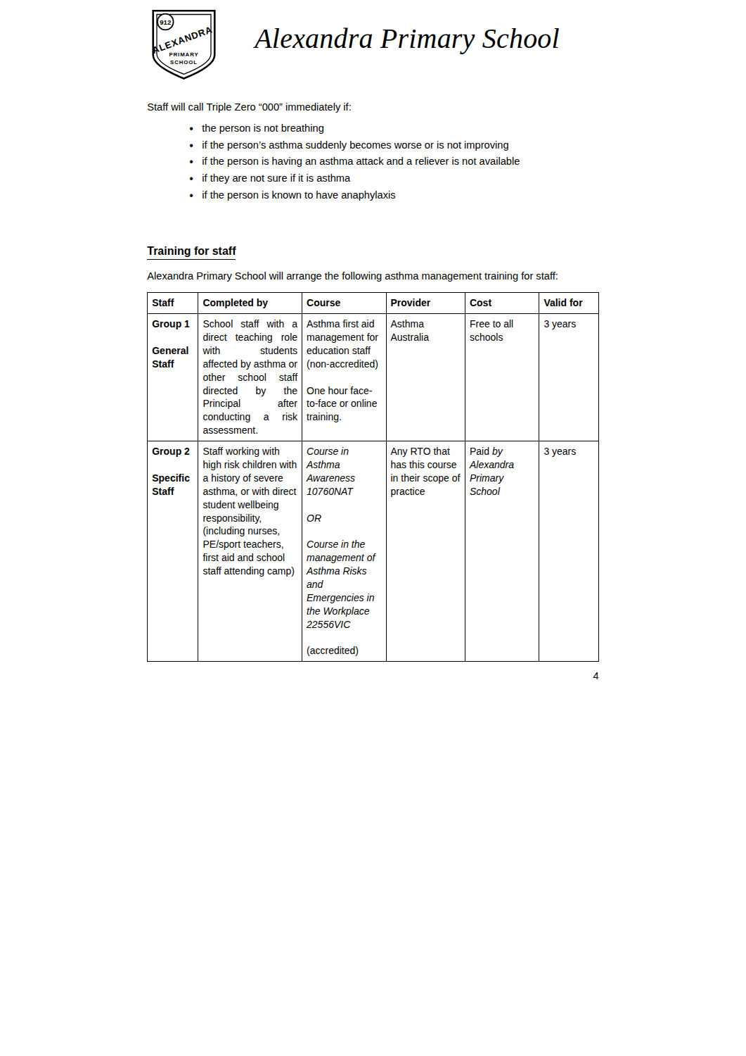912 ALEXANDRA PRIMARY SCHOOL
Alexandra Primary School
Staff will call Triple Zero “000” immediately if:
the person is not breathing
if the person’s asthma suddenly becomes worse or is not improving
if the person is having an asthma attack and a reliever is not available
if they are not sure if it is asthma
if the person is known to have anaphylaxis
Training for staff
Alexandra Primary School will arrange the following asthma management training for staff:
| Staff | Completed by | Course | Provider | Cost | Valid for |
| --- | --- | --- | --- | --- | --- |
| Group 1 General Staff | School staff with a direct teaching role with students affected by asthma or other school staff directed by the Principal after conducting a risk assessment. | Asthma first aid management for education staff (non-accredited) One hour face-to-face or online training. | Asthma Australia | Free to all schools | 3 years |
| Group 2 Specific Staff | Staff working with high risk children with a history of severe asthma, or with direct student wellbeing responsibility, (including nurses, PE/sport teachers, first aid and school staff attending camp) | Course in Asthma Awareness 10760NAT OR Course in the management of Asthma Risks and Emergencies in the Workplace 22556VIC (accredited) | Any RTO that has this course in their scope of practice | Paid by Alexandra Primary School | 3 years |
4